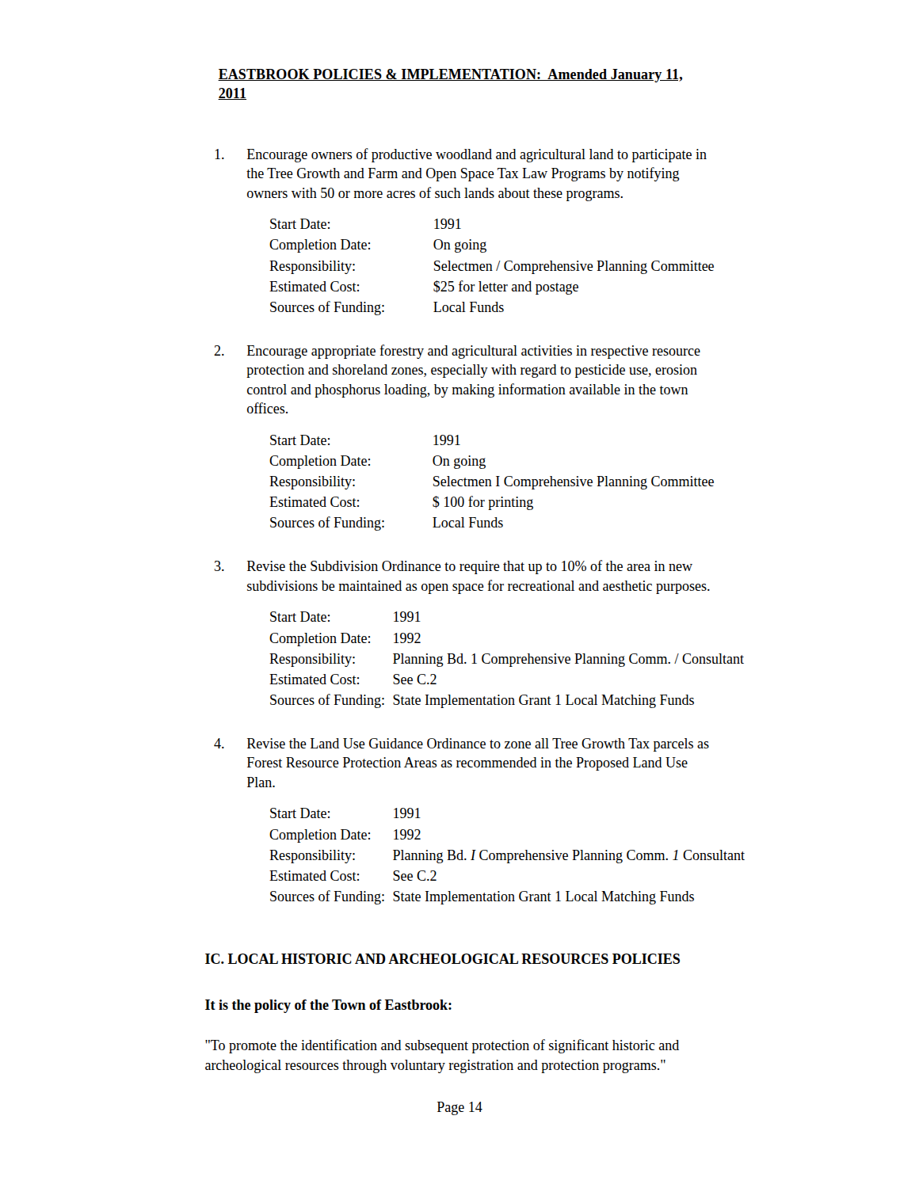EASTBROOK POLICIES & IMPLEMENTATION: Amended January 11, 2011
1.
Encourage owners of productive woodland and agricultural land to participate in the Tree Growth and Farm and Open Space Tax Law Programs by notifying owners with 50 or more acres of such lands about these programs.
| Start Date: | 1991 |
| Completion Date: | On going |
| Responsibility: | Selectmen / Comprehensive Planning Committee |
| Estimated Cost: | $25 for letter and postage |
| Sources of Funding: | Local Funds |
2.
Encourage appropriate forestry and agricultural activities in respective resource protection and shoreland zones, especially with regard to pesticide use, erosion control and phosphorus loading, by making information available in the town offices.
| Start Date: | 1991 |
| Completion Date: | On going |
| Responsibility: | Selectmen I Comprehensive Planning Committee |
| Estimated Cost: | $ 100 for printing |
| Sources of Funding: | Local Funds |
3.
Revise the Subdivision Ordinance to require that up to 10% of the area in new subdivisions be maintained as open space for recreational and aesthetic purposes.
| Start Date: | 1991 |
| Completion Date: | 1992 |
| Responsibility: | Planning Bd. 1 Comprehensive Planning Comm. / Consultant |
| Estimated Cost: | See C.2 |
| Sources of Funding: | State Implementation Grant 1 Local Matching Funds |
4.
Revise the Land Use Guidance Ordinance to zone all Tree Growth Tax parcels as Forest Resource Protection Areas as recommended in the Proposed Land Use Plan.
| Start Date: | 1991 |
| Completion Date: | 1992 |
| Responsibility: | Planning Bd. I Comprehensive Planning Comm. 1 Consultant |
| Estimated Cost: | See C.2 |
| Sources of Funding: | State Implementation Grant 1 Local Matching Funds |
IC. LOCAL HISTORIC AND ARCHEOLOGICAL RESOURCES POLICIES
It is the policy of the Town of Eastbrook:
"To promote the identification and subsequent protection of significant historic and archeological resources through voluntary registration and protection programs."
Page 14